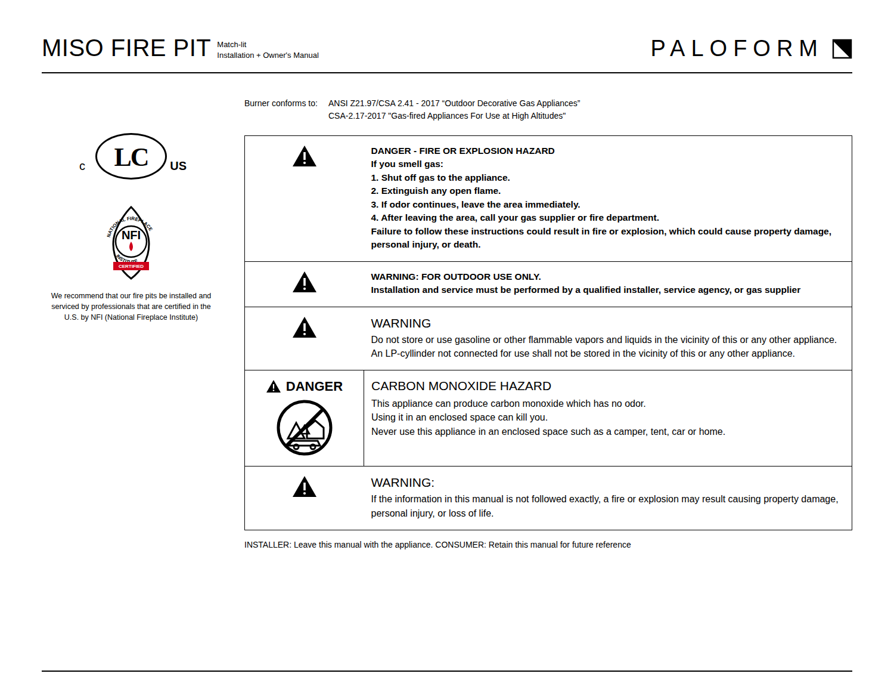MISO FIRE PIT
Match-lit
Installation + Owner's Manual
PALOFORM
LC
c
US
NFI NATIONAL FIREPLACE INSTITUTE CERTIFIED
We recommend that our fire pits be installed and serviced by professionals that are certified in the U.S. by NFI (National Fireplace Institute)
Burner conforms to:
ANSI Z21.97/CSA 2.41 - 2017 “Outdoor Decorative Gas Appliances”
CSA-2.17-2017 "Gas-fired Appliances For Use at High Altitudes"
| | DANGER - FIRE OR EXPLOSION HAZARD If you smell gas: 1. Shut off gas to the appliance. 2. Extinguish any open flame. 3. If odor continues, leave the area immediately. 4. After leaving the area, call your gas supplier or fire department. Failure to follow these instructions could result in fire or explosion, which could cause property damage, personal injury, or death. |
| | WARNING: FOR OUTDOOR USE ONLY. Installation and service must be performed by a qualified installer, service agency, or gas supplier |
| | WARNING Do not store or use gasoline or other flammable vapors and liquids in the vicinity of this or any other appliance. An LP-cyllinder not connected for use shall not be stored in the vicinity of this or any other appliance. |
| DANGER | CARBON MONOXIDE HAZARD This appliance can produce carbon monoxide which has no odor. Using it in an enclosed space can kill you. Never use this appliance in an enclosed space such as a camper, tent, car or home. |
| | WARNING: If the information in this manual is not followed exactly, a fire or explosion may result causing property damage, personal injury, or loss of life. |
INSTALLER: Leave this manual with the appliance. CONSUMER: Retain this manual for future reference